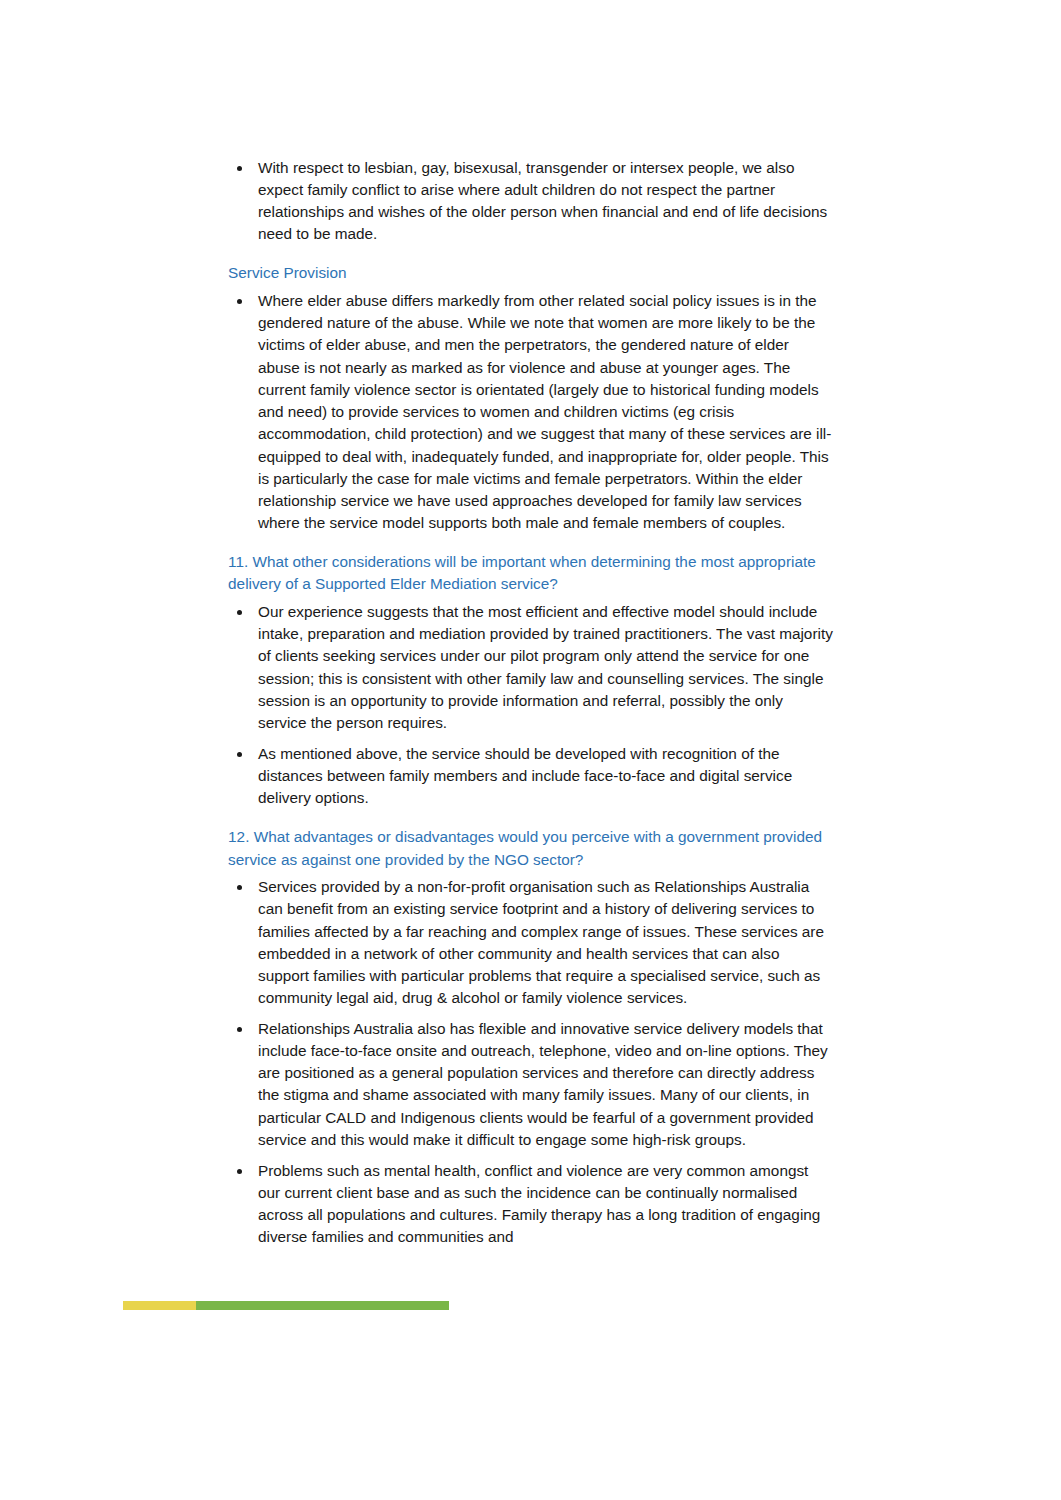With respect to lesbian, gay, bisexusal, transgender or intersex people, we also expect family conflict to arise where adult children do not respect the partner relationships and wishes of the older person when financial and end of life decisions need to be made.
Service Provision
Where elder abuse differs markedly from other related social policy issues is in the gendered nature of the abuse. While we note that women are more likely to be the victims of elder abuse, and men the perpetrators, the gendered nature of elder abuse is not nearly as marked as for violence and abuse at younger ages. The current family violence sector is orientated (largely due to historical funding models and need) to provide services to women and children victims (eg crisis accommodation, child protection) and we suggest that many of these services are ill-equipped to deal with, inadequately funded, and inappropriate for, older people. This is particularly the case for male victims and female perpetrators. Within the elder relationship service we have used approaches developed for family law services where the service model supports both male and female members of couples.
11. What other considerations will be important when determining the most appropriate delivery of a Supported Elder Mediation service?
Our experience suggests that the most efficient and effective model should include intake, preparation and mediation provided by trained practitioners. The vast majority of clients seeking services under our pilot program only attend the service for one session; this is consistent with other family law and counselling services. The single session is an opportunity to provide information and referral, possibly the only service the person requires.
As mentioned above, the service should be developed with recognition of the distances between family members and include face-to-face and digital service delivery options.
12. What advantages or disadvantages would you perceive with a government provided service as against one provided by the NGO sector?
Services provided by a non-for-profit organisation such as Relationships Australia can benefit from an existing service footprint and a history of delivering services to families affected by a far reaching and complex range of issues. These services are embedded in a network of other community and health services that can also support families with particular problems that require a specialised service, such as community legal aid, drug & alcohol or family violence services.
Relationships Australia also has flexible and innovative service delivery models that include face-to-face onsite and outreach, telephone, video and on-line options. They are positioned as a general population services and therefore can directly address the stigma and shame associated with many family issues. Many of our clients, in particular CALD and Indigenous clients would be fearful of a government provided service and this would make it difficult to engage some high-risk groups.
Problems such as mental health, conflict and violence are very common amongst our current client base and as such the incidence can be continually normalised across all populations and cultures. Family therapy has a long tradition of engaging diverse families and communities and